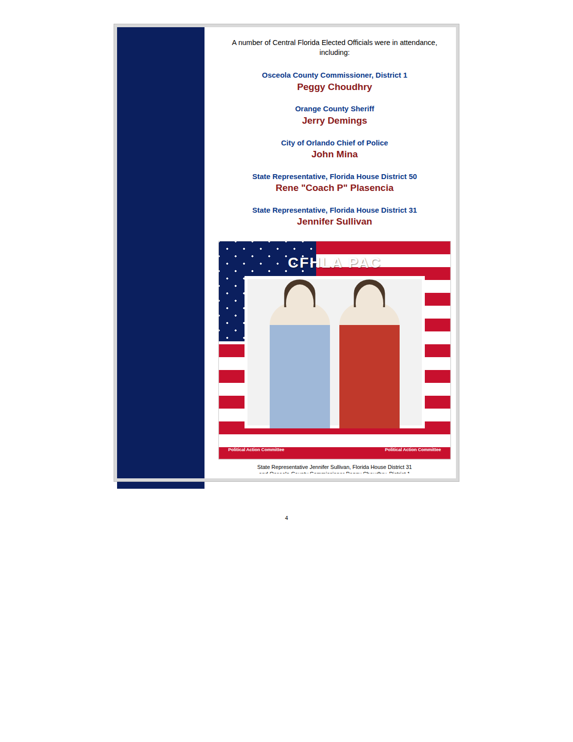A number of Central Florida Elected Officials were in attendance, including:
Osceola County Commissioner, District 1 Peggy Choudhry
Orange County Sheriff Jerry Demings
City of Orlando Chief of Police John Mina
State Representative, Florida House District 50 Rene "Coach P" Plasencia
State Representative, Florida House District 31 Jennifer Sullivan
CFHLA PAC
CFHLA Political Action Committee
CFHLA Political Action Committee
State Representative Jennifer Sullivan, Florida House District 31 and Osceola County Commissioner Peggy Choudhry, District 1
4